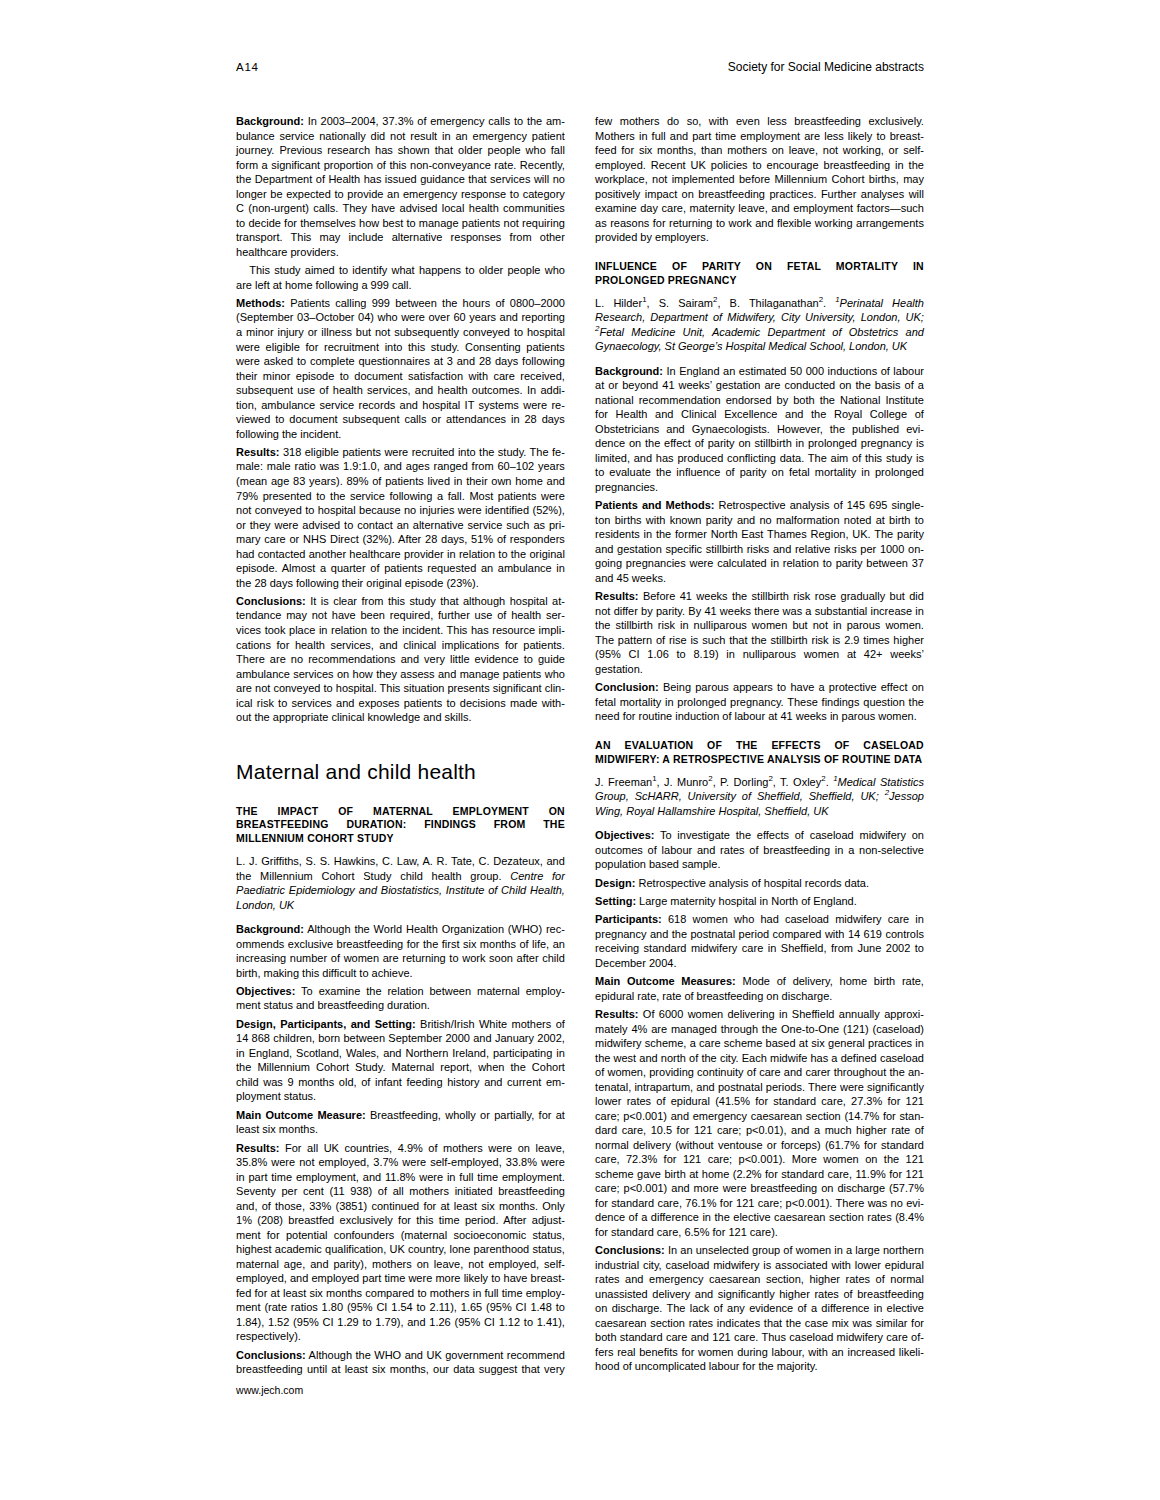A14
Society for Social Medicine abstracts
Background: In 2003–2004, 37.3% of emergency calls to the ambulance service nationally did not result in an emergency patient journey. Previous research has shown that older people who fall form a significant proportion of this non-conveyance rate. Recently, the Department of Health has issued guidance that services will no longer be expected to provide an emergency response to category C (non-urgent) calls. They have advised local health communities to decide for themselves how best to manage patients not requiring transport. This may include alternative responses from other healthcare providers.
This study aimed to identify what happens to older people who are left at home following a 999 call.
Methods: Patients calling 999 between the hours of 0800–2000 (September 03–October 04) who were over 60 years and reporting a minor injury or illness but not subsequently conveyed to hospital were eligible for recruitment into this study. Consenting patients were asked to complete questionnaires at 3 and 28 days following their minor episode to document satisfaction with care received, subsequent use of health services, and health outcomes. In addition, ambulance service records and hospital IT systems were reviewed to document subsequent calls or attendances in 28 days following the incident.
Results: 318 eligible patients were recruited into the study. The female: male ratio was 1.9:1.0, and ages ranged from 60–102 years (mean age 83 years). 89% of patients lived in their own home and 79% presented to the service following a fall. Most patients were not conveyed to hospital because no injuries were identified (52%), or they were advised to contact an alternative service such as primary care or NHS Direct (32%). After 28 days, 51% of responders had contacted another healthcare provider in relation to the original episode. Almost a quarter of patients requested an ambulance in the 28 days following their original episode (23%).
Conclusions: It is clear from this study that although hospital attendance may not have been required, further use of health services took place in relation to the incident. This has resource implications for health services, and clinical implications for patients. There are no recommendations and very little evidence to guide ambulance services on how they assess and manage patients who are not conveyed to hospital. This situation presents significant clinical risk to services and exposes patients to decisions made without the appropriate clinical knowledge and skills.
Maternal and child health
The impact of maternal employment on breastfeeding duration: findings from the Millennium Cohort Study
L. J. Griffiths, S. S. Hawkins, C. Law, A. R. Tate, C. Dezateux, and the Millennium Cohort Study child health group. Centre for Paediatric Epidemiology and Biostatistics, Institute of Child Health, London, UK
Background: Although the World Health Organization (WHO) recommends exclusive breastfeeding for the first six months of life, an increasing number of women are returning to work soon after child birth, making this difficult to achieve.
Objectives: To examine the relation between maternal employment status and breastfeeding duration.
Design, Participants, and Setting: British/Irish White mothers of 14 868 children, born between September 2000 and January 2002, in England, Scotland, Wales, and Northern Ireland, participating in the Millennium Cohort Study. Maternal report, when the Cohort child was 9 months old, of infant feeding history and current employment status.
Main Outcome Measure: Breastfeeding, wholly or partially, for at least six months.
Results: For all UK countries, 4.9% of mothers were on leave, 35.8% were not employed, 3.7% were self-employed, 33.8% were in part time employment, and 11.8% were in full time employment. Seventy per cent (11 938) of all mothers initiated breastfeeding and, of those, 33% (3851) continued for at least six months. Only 1% (208) breastfed exclusively for this time period. After adjustment for potential confounders (maternal socioeconomic status, highest academic qualification, UK country, lone parenthood status, maternal age, and parity), mothers on leave, not employed, self-employed, and employed part time were more likely to have breastfed for at least six months compared to mothers in full time employment (rate ratios 1.80 (95% CI 1.54 to 2.11), 1.65 (95% CI 1.48 to 1.84), 1.52 (95% CI 1.29 to 1.79), and 1.26 (95% CI 1.12 to 1.41), respectively).
Conclusions: Although the WHO and UK government recommend breastfeeding until at least six months, our data suggest that very few mothers do so, with even less breastfeeding exclusively. Mothers in full and part time employment are less likely to breastfeed for six months, than mothers on leave, not working, or self-employed. Recent UK policies to encourage breastfeeding in the workplace, not implemented before Millennium Cohort births, may positively impact on breastfeeding practices. Further analyses will examine day care, maternity leave, and employment factors—such as reasons for returning to work and flexible working arrangements provided by employers.
Influence of parity on fetal mortality in prolonged pregnancy
L. Hilder1, S. Sairam2, B. Thilaganathan2. 1Perinatal Health Research, Department of Midwifery, City University, London, UK; 2Fetal Medicine Unit, Academic Department of Obstetrics and Gynaecology, St George’s Hospital Medical School, London, UK
Background: In England an estimated 50 000 inductions of labour at or beyond 41 weeks’ gestation are conducted on the basis of a national recommendation endorsed by both the National Institute for Health and Clinical Excellence and the Royal College of Obstetricians and Gynaecologists. However, the published evidence on the effect of parity on stillbirth in prolonged pregnancy is limited, and has produced conflicting data. The aim of this study is to evaluate the influence of parity on fetal mortality in prolonged pregnancies.
Patients and Methods: Retrospective analysis of 145 695 singleton births with known parity and no malformation noted at birth to residents in the former North East Thames Region, UK. The parity and gestation specific stillbirth risks and relative risks per 1000 ongoing pregnancies were calculated in relation to parity between 37 and 45 weeks.
Results: Before 41 weeks the stillbirth risk rose gradually but did not differ by parity. By 41 weeks there was a substantial increase in the stillbirth risk in nulliparous women but not in parous women. The pattern of rise is such that the stillbirth risk is 2.9 times higher (95% CI 1.06 to 8.19) in nulliparous women at 42+ weeks’ gestation.
Conclusion: Being parous appears to have a protective effect on fetal mortality in prolonged pregnancy. These findings question the need for routine induction of labour at 41 weeks in parous women.
An evaluation of the effects of caseload midwifery: a retrospective analysis of routine data
J. Freeman1, J. Munro2, P. Dorling2, T. Oxley2. 1Medical Statistics Group, ScHARR, University of Sheffield, Sheffield, UK; 2Jessop Wing, Royal Hallamshire Hospital, Sheffield, UK
Objectives: To investigate the effects of caseload midwifery on outcomes of labour and rates of breastfeeding in a non-selective population based sample.
Design: Retrospective analysis of hospital records data.
Setting: Large maternity hospital in North of England.
Participants: 618 women who had caseload midwifery care in pregnancy and the postnatal period compared with 14 619 controls receiving standard midwifery care in Sheffield, from June 2002 to December 2004.
Main Outcome Measures: Mode of delivery, home birth rate, epidural rate, rate of breastfeeding on discharge.
Results: Of 6000 women delivering in Sheffield annually approximately 4% are managed through the One-to-One (121) (caseload) midwifery scheme, a care scheme based at six general practices in the west and north of the city. Each midwife has a defined caseload of women, providing continuity of care and carer throughout the antenatal, intrapartum, and postnatal periods. There were significantly lower rates of epidural (41.5% for standard care, 27.3% for 121 care; p<0.001) and emergency caesarean section (14.7% for standard care, 10.5 for 121 care; p<0.01), and a much higher rate of normal delivery (without ventouse or forceps) (61.7% for standard care, 72.3% for 121 care; p<0.001). More women on the 121 scheme gave birth at home (2.2% for standard care, 11.9% for 121 care; p<0.001) and more were breastfeeding on discharge (57.7% for standard care, 76.1% for 121 care; p<0.001). There was no evidence of a difference in the elective caesarean section rates (8.4% for standard care, 6.5% for 121 care).
Conclusions: In an unselected group of women in a large northern industrial city, caseload midwifery is associated with lower epidural rates and emergency caesarean section, higher rates of normal unassisted delivery and significantly higher rates of breastfeeding on discharge. The lack of any evidence of a difference in elective caesarean section rates indicates that the case mix was similar for both standard care and 121 care. Thus caseload midwifery care offers real benefits for women during labour, with an increased likelihood of uncomplicated labour for the majority.
www.jech.com